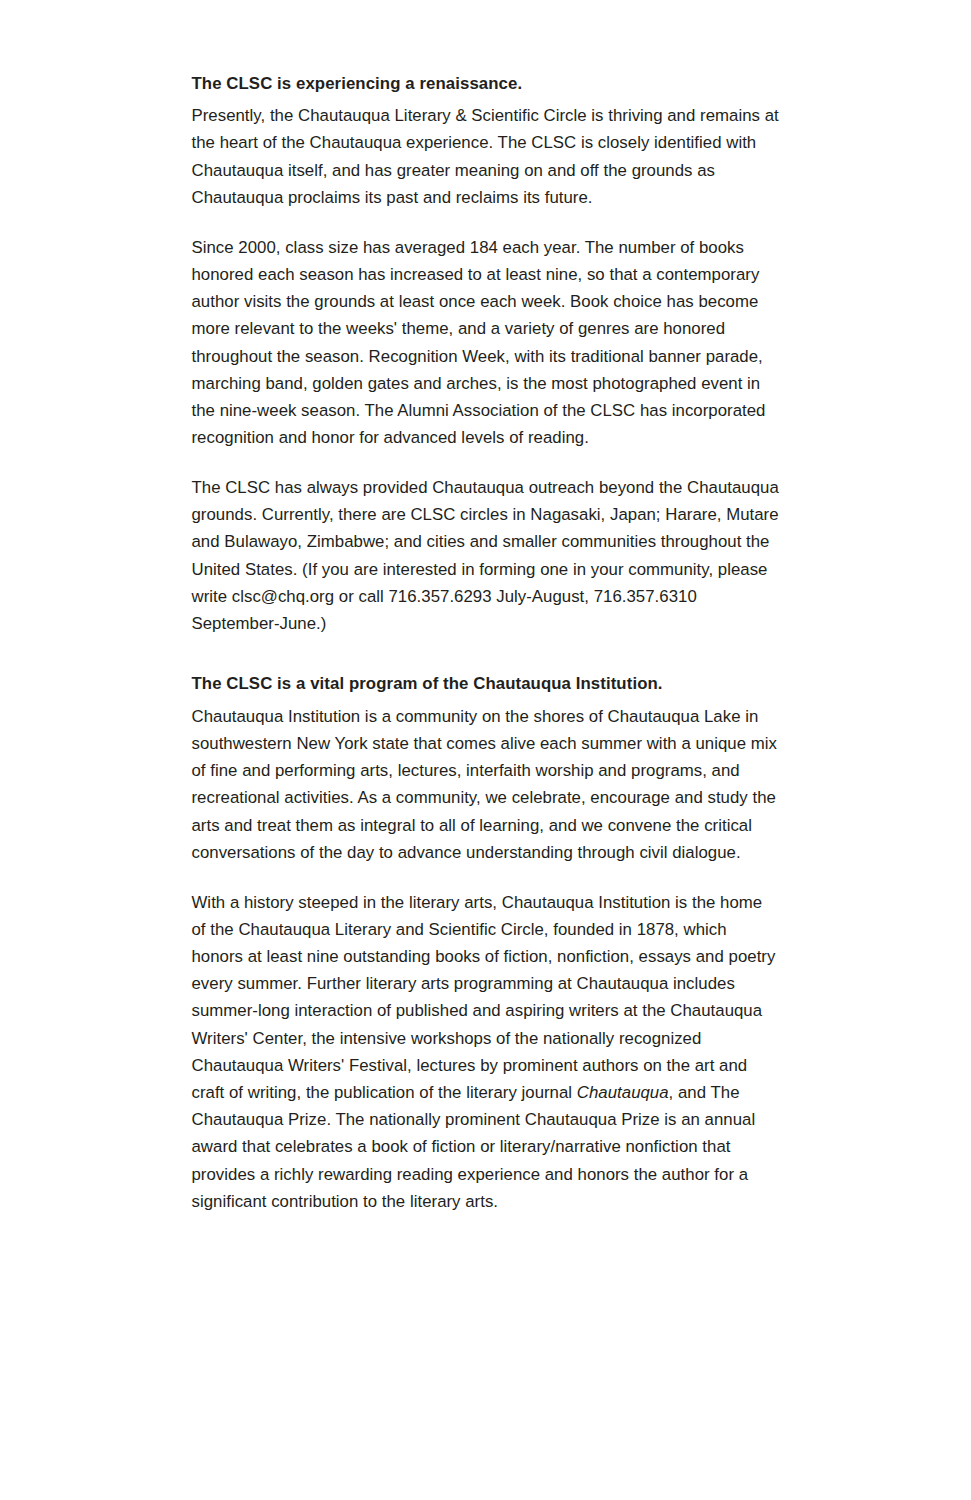The CLSC is experiencing a renaissance.
Presently, the Chautauqua Literary & Scientific Circle is thriving and remains at the heart of the Chautauqua experience. The CLSC is closely identified with Chautauqua itself, and has greater meaning on and off the grounds as Chautauqua proclaims its past and reclaims its future.
Since 2000, class size has averaged 184 each year. The number of books honored each season has increased to at least nine, so that a contemporary author visits the grounds at least once each week. Book choice has become more relevant to the weeks' theme, and a variety of genres are honored throughout the season. Recognition Week, with its traditional banner parade, marching band, golden gates and arches, is the most photographed event in the nine-week season. The Alumni Association of the CLSC has incorporated recognition and honor for advanced levels of reading.
The CLSC has always provided Chautauqua outreach beyond the Chautauqua grounds. Currently, there are CLSC circles in Nagasaki, Japan; Harare, Mutare and Bulawayo, Zimbabwe; and cities and smaller communities throughout the United States. (If you are interested in forming one in your community, please write clsc@chq.org or call 716.357.6293 July-August, 716.357.6310 September-June.)
The CLSC is a vital program of the Chautauqua Institution.
Chautauqua Institution is a community on the shores of Chautauqua Lake in southwestern New York state that comes alive each summer with a unique mix of fine and performing arts, lectures, interfaith worship and programs, and recreational activities. As a community, we celebrate, encourage and study the arts and treat them as integral to all of learning, and we convene the critical conversations of the day to advance understanding through civil dialogue.
With a history steeped in the literary arts, Chautauqua Institution is the home of the Chautauqua Literary and Scientific Circle, founded in 1878, which honors at least nine outstanding books of fiction, nonfiction, essays and poetry every summer. Further literary arts programming at Chautauqua includes summer-long interaction of published and aspiring writers at the Chautauqua Writers' Center, the intensive workshops of the nationally recognized Chautauqua Writers' Festival, lectures by prominent authors on the art and craft of writing, the publication of the literary journal Chautauqua, and The Chautauqua Prize. The nationally prominent Chautauqua Prize is an annual award that celebrates a book of fiction or literary/narrative nonfiction that provides a richly rewarding reading experience and honors the author for a significant contribution to the literary arts.